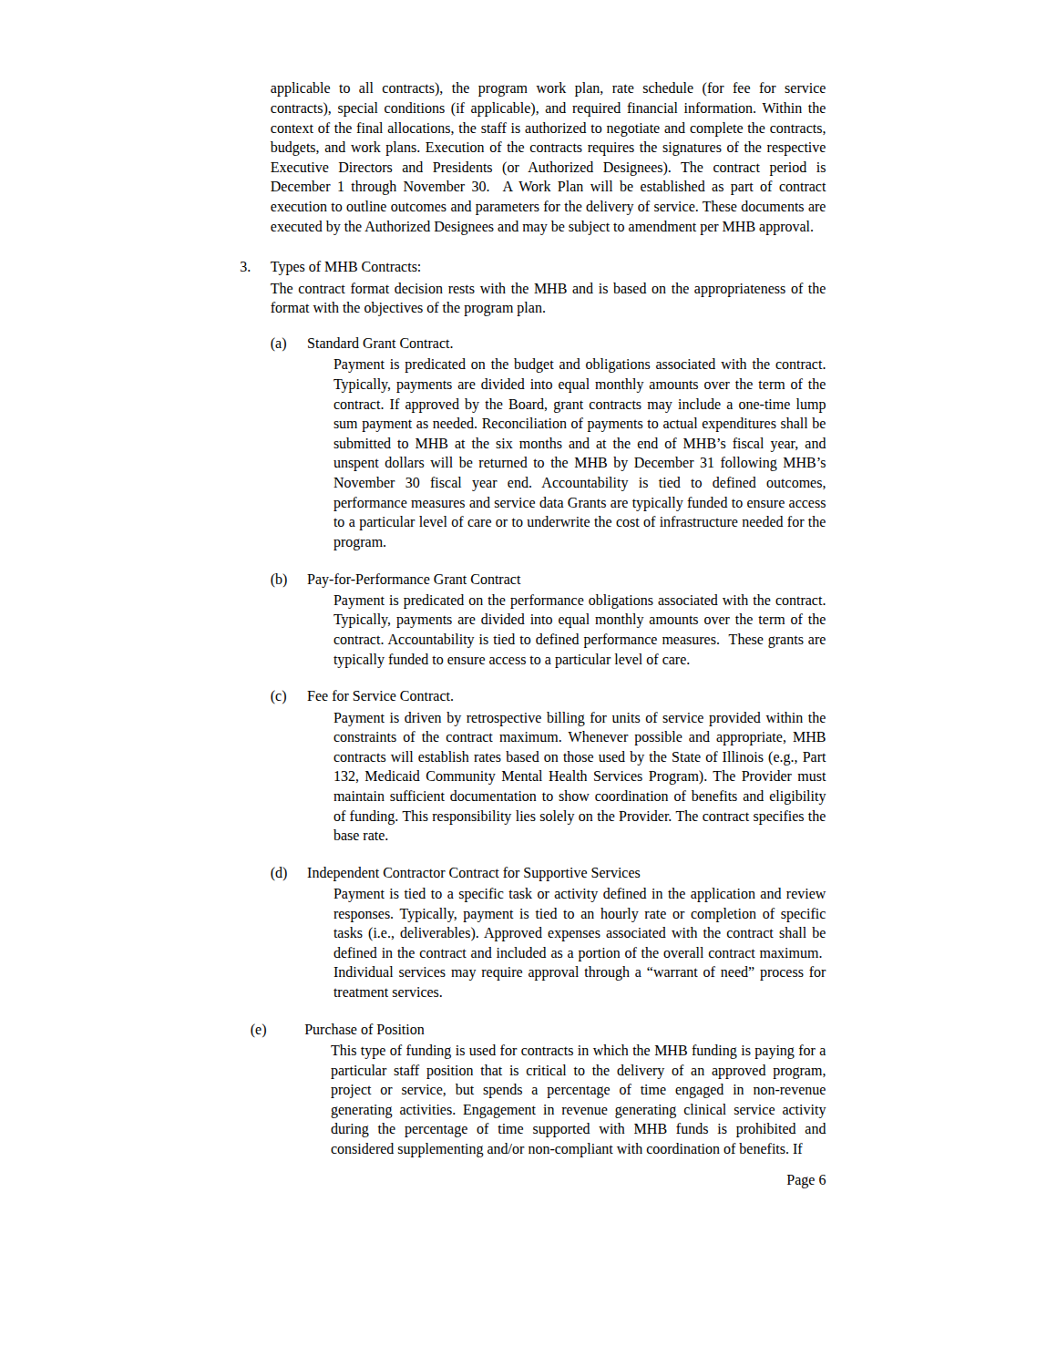applicable to all contracts), the program work plan, rate schedule (for fee for service contracts), special conditions (if applicable), and required financial information. Within the context of the final allocations, the staff is authorized to negotiate and complete the contracts, budgets, and work plans. Execution of the contracts requires the signatures of the respective Executive Directors and Presidents (or Authorized Designees). The contract period is December 1 through November 30. A Work Plan will be established as part of contract execution to outline outcomes and parameters for the delivery of service. These documents are executed by the Authorized Designees and may be subject to amendment per MHB approval.
3.
Types of MHB Contracts:
The contract format decision rests with the MHB and is based on the appropriateness of the format with the objectives of the program plan.
(a)
Standard Grant Contract.
Payment is predicated on the budget and obligations associated with the contract. Typically, payments are divided into equal monthly amounts over the term of the contract. If approved by the Board, grant contracts may include a one-time lump sum payment as needed. Reconciliation of payments to actual expenditures shall be submitted to MHB at the six months and at the end of MHB’s fiscal year, and unspent dollars will be returned to the MHB by December 31 following MHB’s November 30 fiscal year end. Accountability is tied to defined outcomes, performance measures and service data Grants are typically funded to ensure access to a particular level of care or to underwrite the cost of infrastructure needed for the program.
(b)
Pay-for-Performance Grant Contract
Payment is predicated on the performance obligations associated with the contract. Typically, payments are divided into equal monthly amounts over the term of the contract. Accountability is tied to defined performance measures. These grants are typically funded to ensure access to a particular level of care.
(c)
Fee for Service Contract.
Payment is driven by retrospective billing for units of service provided within the constraints of the contract maximum. Whenever possible and appropriate, MHB contracts will establish rates based on those used by the State of Illinois (e.g., Part 132, Medicaid Community Mental Health Services Program). The Provider must maintain sufficient documentation to show coordination of benefits and eligibility of funding. This responsibility lies solely on the Provider. The contract specifies the base rate.
(d)
Independent Contractor Contract for Supportive Services
Payment is tied to a specific task or activity defined in the application and review responses. Typically, payment is tied to an hourly rate or completion of specific tasks (i.e., deliverables). Approved expenses associated with the contract shall be defined in the contract and included as a portion of the overall contract maximum. Individual services may require approval through a “warrant of need” process for treatment services.
(e)
Purchase of Position
This type of funding is used for contracts in which the MHB funding is paying for a particular staff position that is critical to the delivery of an approved program, project or service, but spends a percentage of time engaged in non-revenue generating activities. Engagement in revenue generating clinical service activity during the percentage of time supported with MHB funds is prohibited and considered supplementing and/or non-compliant with coordination of benefits. If
Page 6